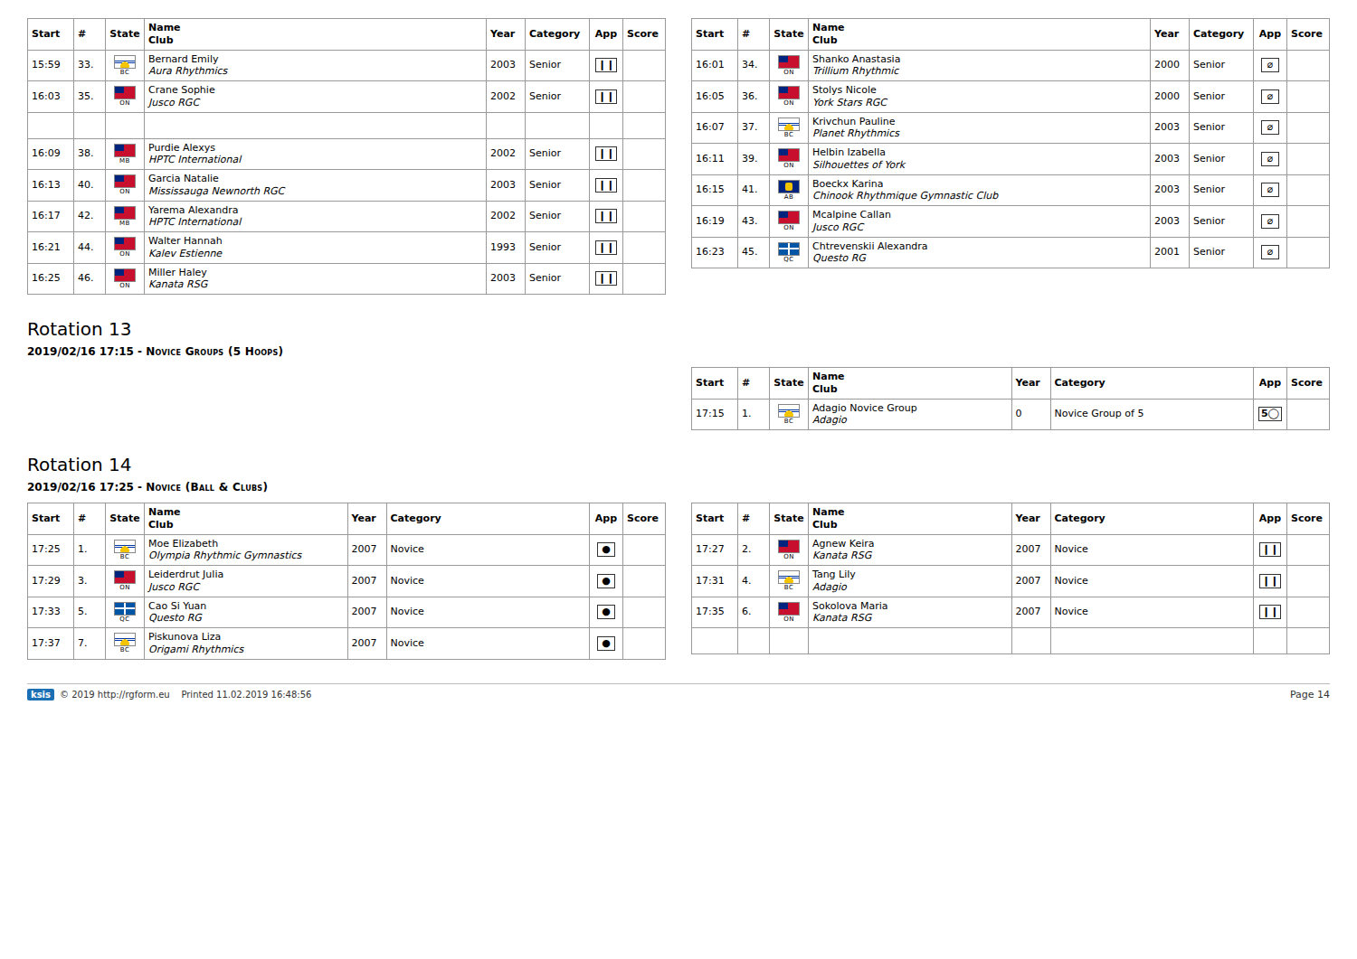| Start | # | State | Name Club | Year | Category | App | Score |
| --- | --- | --- | --- | --- | --- | --- | --- |
| 15:59 | 33. | BC | Bernard Emily Aura Rhythmics | 2003 | Senior | ❙❙ | |
| 16:03 | 35. | ON | Crane Sophie Jusco RGC | 2002 | Senior | ❙❙ | |
| 16:09 | 38. | MB | Purdie Alexys HPTC International | 2002 | Senior | ❙❙ | |
| 16:13 | 40. | ON | Garcia Natalie Mississauga Newnorth RGC | 2003 | Senior | ❙❙ | |
| 16:17 | 42. | MB | Yarema Alexandra HPTC International | 2002 | Senior | ❙❙ | |
| 16:21 | 44. | ON | Walter Hannah Kalev Estienne | 1993 | Senior | ❙❙ | |
| 16:25 | 46. | ON | Miller Haley Kanata RSG | 2003 | Senior | ❙❙ | |
| Start | # | State | Name Club | Year | Category | App | Score |
| --- | --- | --- | --- | --- | --- | --- | --- |
| 16:01 | 34. | ON | Shanko Anastasia Trillium Rhythmic | 2000 | Senior | ⌀ | |
| 16:05 | 36. | ON | Stolys Nicole York Stars RGC | 2000 | Senior | ⌀ | |
| 16:07 | 37. | BC | Krivchun Pauline Planet Rhythmics | 2003 | Senior | ⌀ | |
| 16:11 | 39. | ON | Helbin Izabella Silhouettes of York | 2003 | Senior | ⌀ | |
| 16:15 | 41. | AB | Boeckx Karina Chinook Rhythmique Gymnastic Club | 2003 | Senior | ⌀ | |
| 16:19 | 43. | ON | Mcalpine Callan Jusco RGC | 2003 | Senior | ⌀ | |
| 16:23 | 45. | QC | Chtrevenskii Alexandra Questo RG | 2001 | Senior | ⌀ | |
Rotation 13
2019/02/16 17:15 - Novice Groups (5 Hoops)
| Start | # | State | Name Club | Year | Category | App | Score |
| --- | --- | --- | --- | --- | --- | --- | --- |
| 17:15 | 1. | BC | Adagio Novice Group Adagio | 0 | Novice Group of 5 | 5◯ | |
Rotation 14
2019/02/16 17:25 - Novice (Ball & Clubs)
| Start | # | State | Name Club | Year | Category | App | Score |
| --- | --- | --- | --- | --- | --- | --- | --- |
| 17:25 | 1. | BC | Moe Elizabeth Olympia Rhythmic Gymnastics | 2007 | Novice | ● | |
| 17:29 | 3. | ON | Leiderdrut Julia Jusco RGC | 2007 | Novice | ● | |
| 17:33 | 5. | QC | Cao Si Yuan Questo RG | 2007 | Novice | ● | |
| 17:37 | 7. | BC | Piskunova Liza Origami Rhythmics | 2007 | Novice | ● | |
| Start | # | State | Name Club | Year | Category | App | Score |
| --- | --- | --- | --- | --- | --- | --- | --- |
| 17:27 | 2. | ON | Agnew Keira Kanata RSG | 2007 | Novice | ❙❙ | |
| 17:31 | 4. | BC | Tang Lily Adagio | 2007 | Novice | ❙❙ | |
| 17:35 | 6. | ON | Sokolova Maria Kanata RSG | 2007 | Novice | ❙❙ | |
ksis © 2019 http://rgform.eu Printed 11.02.2019 16:48:56
Page 14